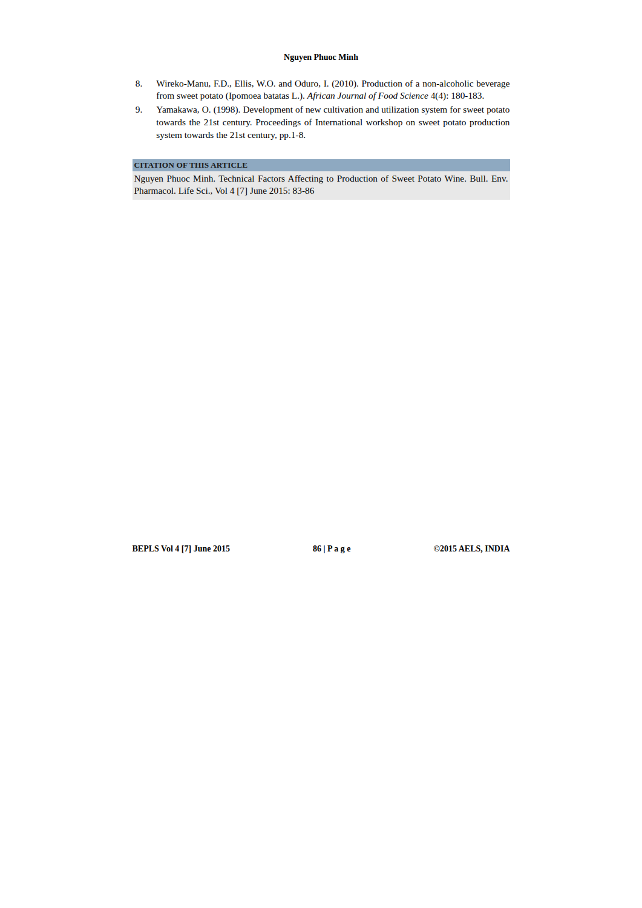Nguyen Phuoc Minh
Wireko-Manu, F.D., Ellis, W.O. and Oduro, I. (2010). Production of a non-alcoholic beverage from sweet potato (Ipomoea batatas L.). African Journal of Food Science 4(4): 180-183.
Yamakawa, O. (1998). Development of new cultivation and utilization system for sweet potato towards the 21st century. Proceedings of International workshop on sweet potato production system towards the 21st century, pp.1-8.
CITATION OF THIS ARTICLE
Nguyen Phuoc Minh. Technical Factors Affecting to Production of Sweet Potato Wine. Bull. Env. Pharmacol. Life Sci., Vol 4 [7] June 2015: 83-86
BEPLS Vol 4 [7] June 2015
86 | P a g e
©2015 AELS, INDIA